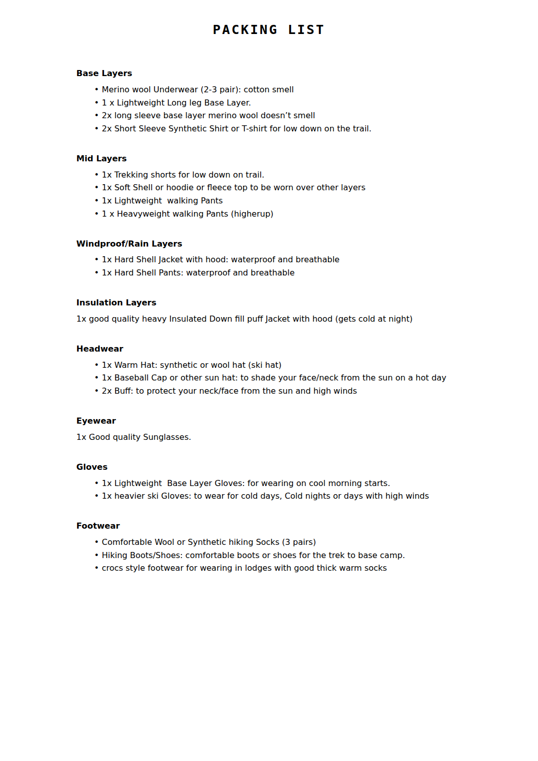PACKING LIST
Base Layers
Merino wool Underwear (2-3 pair): cotton smell
1 x Lightweight Long leg Base Layer.
2x long sleeve base layer merino wool doesn’t smell
2x Short Sleeve Synthetic Shirt or T-shirt for low down on the trail.
Mid Layers
1x Trekking shorts for low down on trail.
1x Soft Shell or hoodie or fleece top to be worn over other layers
1x Lightweight walking Pants
1 x Heavyweight walking Pants (higherup)
Windproof/Rain Layers
1x Hard Shell Jacket with hood: waterproof and breathable
1x Hard Shell Pants: waterproof and breathable
Insulation Layers
1x good quality heavy Insulated Down fill puff Jacket with hood (gets cold at night)
Headwear
1x Warm Hat: synthetic or wool hat (ski hat)
1x Baseball Cap or other sun hat: to shade your face/neck from the sun on a hot day
2x Buff: to protect your neck/face from the sun and high winds
Eyewear
1x Good quality Sunglasses.
Gloves
1x Lightweight Base Layer Gloves: for wearing on cool morning starts.
1x heavier ski Gloves: to wear for cold days, Cold nights or days with high winds
Footwear
Comfortable Wool or Synthetic hiking Socks (3 pairs)
Hiking Boots/Shoes: comfortable boots or shoes for the trek to base camp.
crocs style footwear for wearing in lodges with good thick warm socks